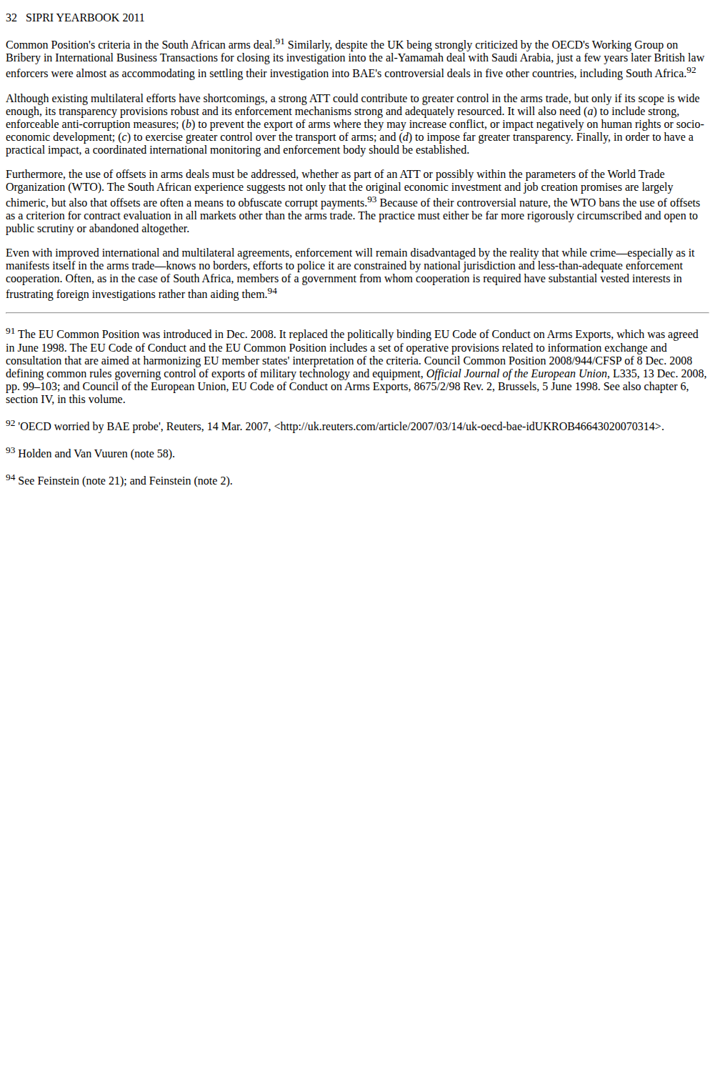32 SIPRI YEARBOOK 2011
Common Position's criteria in the South African arms deal.91 Similarly, despite the UK being strongly criticized by the OECD's Working Group on Bribery in International Business Transactions for closing its investigation into the al-Yamamah deal with Saudi Arabia, just a few years later British law enforcers were almost as accommodating in settling their investigation into BAE's controversial deals in five other countries, including South Africa.92
Although existing multilateral efforts have shortcomings, a strong ATT could contribute to greater control in the arms trade, but only if its scope is wide enough, its transparency provisions robust and its enforcement mechanisms strong and adequately resourced. It will also need (a) to include strong, enforceable anti-corruption measures; (b) to prevent the export of arms where they may increase conflict, or impact negatively on human rights or socio-economic development; (c) to exercise greater control over the transport of arms; and (d) to impose far greater transparency. Finally, in order to have a practical impact, a coordinated international monitoring and enforcement body should be established.
Furthermore, the use of offsets in arms deals must be addressed, whether as part of an ATT or possibly within the parameters of the World Trade Organization (WTO). The South African experience suggests not only that the original economic investment and job creation promises are largely chimeric, but also that offsets are often a means to obfuscate corrupt payments.93 Because of their controversial nature, the WTO bans the use of offsets as a criterion for contract evaluation in all markets other than the arms trade. The practice must either be far more rigorously circumscribed and open to public scrutiny or abandoned altogether.
Even with improved international and multilateral agreements, enforcement will remain disadvantaged by the reality that while crime—especially as it manifests itself in the arms trade—knows no borders, efforts to police it are constrained by national jurisdiction and less-than-adequate enforcement cooperation. Often, as in the case of South Africa, members of a government from whom cooperation is required have substantial vested interests in frustrating foreign investigations rather than aiding them.94
91 The EU Common Position was introduced in Dec. 2008. It replaced the politically binding EU Code of Conduct on Arms Exports, which was agreed in June 1998. The EU Code of Conduct and the EU Common Position includes a set of operative provisions related to information exchange and consultation that are aimed at harmonizing EU member states' interpretation of the criteria. Council Common Position 2008/944/CFSP of 8 Dec. 2008 defining common rules governing control of exports of military technology and equipment, Official Journal of the European Union, L335, 13 Dec. 2008, pp. 99–103; and Council of the European Union, EU Code of Conduct on Arms Exports, 8675/2/98 Rev. 2, Brussels, 5 June 1998. See also chapter 6, section IV, in this volume.
92 'OECD worried by BAE probe', Reuters, 14 Mar. 2007, <http://uk.reuters.com/article/2007/03/14/uk-oecd-bae-idUKROB46643020070314>.
93 Holden and Van Vuuren (note 58).
94 See Feinstein (note 21); and Feinstein (note 2).